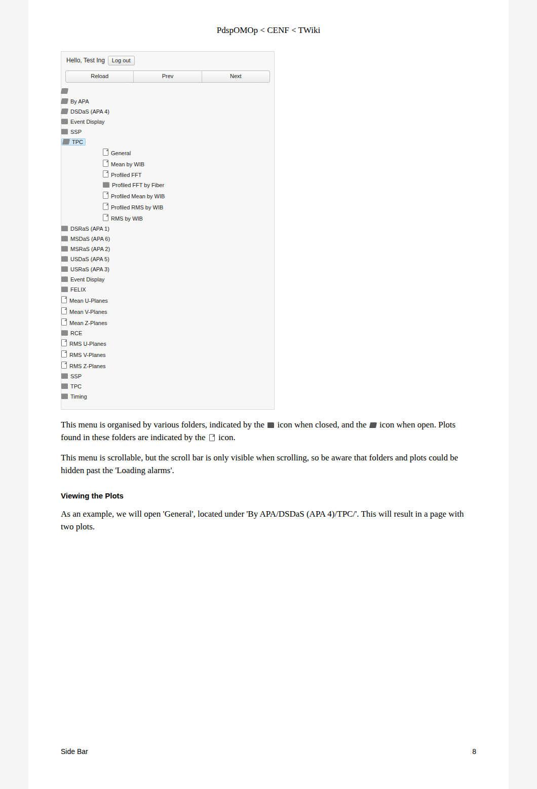PdspOMOp < CENF < TWiki
Hello, Test Ing Log out
Reload
Prev
Next
By APA
DSDaS (APA 4)
Event Display
SSP
TPC
General
Mean by WIB
Profiled FFT
Profiled FFT by Fiber
Profiled Mean by WIB
Profiled RMS by WIB
RMS by WIB
DSRaS (APA 1)
MSDaS (APA 6)
MSRaS (APA 2)
USDaS (APA 5)
USRaS (APA 3)
Event Display
FELIX
Mean U-Planes
Mean V-Planes
Mean Z-Planes
RCE
RMS U-Planes
RMS V-Planes
RMS Z-Planes
SSP
TPC
Timing
This menu is organised by various folders, indicated by the icon when closed, and the icon when open. Plots found in these folders are indicated by the icon.
This menu is scrollable, but the scroll bar is only visible when scrolling, so be aware that folders and plots could be hidden past the 'Loading alarms'.
Viewing the Plots
As an example, we will open 'General', located under 'By APA/DSDaS (APA 4)/TPC/'. This will result in a page with two plots.
Side Bar 8